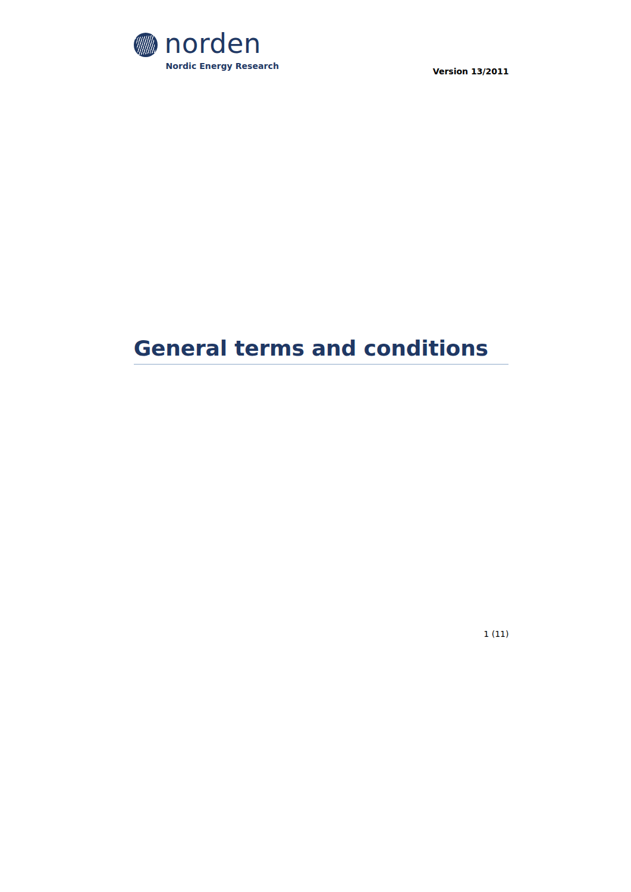norden
Nordic Energy Research
Version 13/2011
General terms and conditions
1 (11)